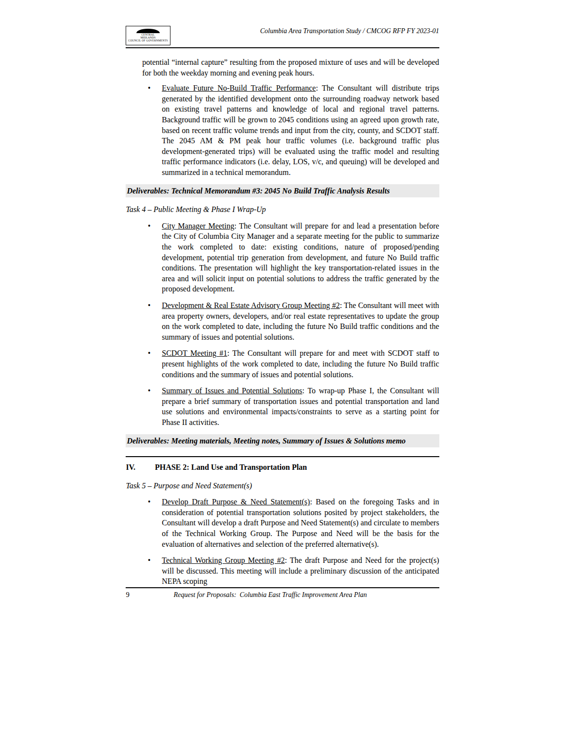CENTRAL
MIDLANDS
COUNCIL OF GOVERNMENTS
Columbia Area Transportation Study / CMCOG RFP FY 2023-01
potential “internal capture” resulting from the proposed mixture of uses and will be developed for both the weekday morning and evening peak hours.
Evaluate Future No-Build Traffic Performance: The Consultant will distribute trips generated by the identified development onto the surrounding roadway network based on existing travel patterns and knowledge of local and regional travel patterns. Background traffic will be grown to 2045 conditions using an agreed upon growth rate, based on recent traffic volume trends and input from the city, county, and SCDOT staff. The 2045 AM & PM peak hour traffic volumes (i.e. background traffic plus development-generated trips) will be evaluated using the traffic model and resulting traffic performance indicators (i.e. delay, LOS, v/c, and queuing) will be developed and summarized in a technical memorandum.
Deliverables: Technical Memorandum #3: 2045 No Build Traffic Analysis Results
Task 4 – Public Meeting & Phase I Wrap-Up
City Manager Meeting: The Consultant will prepare for and lead a presentation before the City of Columbia City Manager and a separate meeting for the public to summarize the work completed to date: existing conditions, nature of proposed/pending development, potential trip generation from development, and future No Build traffic conditions. The presentation will highlight the key transportation-related issues in the area and will solicit input on potential solutions to address the traffic generated by the proposed development.
Development & Real Estate Advisory Group Meeting #2: The Consultant will meet with area property owners, developers, and/or real estate representatives to update the group on the work completed to date, including the future No Build traffic conditions and the summary of issues and potential solutions.
SCDOT Meeting #1: The Consultant will prepare for and meet with SCDOT staff to present highlights of the work completed to date, including the future No Build traffic conditions and the summary of issues and potential solutions.
Summary of Issues and Potential Solutions: To wrap-up Phase I, the Consultant will prepare a brief summary of transportation issues and potential transportation and land use solutions and environmental impacts/constraints to serve as a starting point for Phase II activities.
Deliverables: Meeting materials, Meeting notes, Summary of Issues & Solutions memo
IV. PHASE 2: Land Use and Transportation Plan
Task 5 – Purpose and Need Statement(s)
Develop Draft Purpose & Need Statement(s): Based on the foregoing Tasks and in consideration of potential transportation solutions posited by project stakeholders, the Consultant will develop a draft Purpose and Need Statement(s) and circulate to members of the Technical Working Group. The Purpose and Need will be the basis for the evaluation of alternatives and selection of the preferred alternative(s).
Technical Working Group Meeting #2: The draft Purpose and Need for the project(s) will be discussed. This meeting will include a preliminary discussion of the anticipated NEPA scoping
9
Request for Proposals: Columbia East Traffic Improvement Area Plan